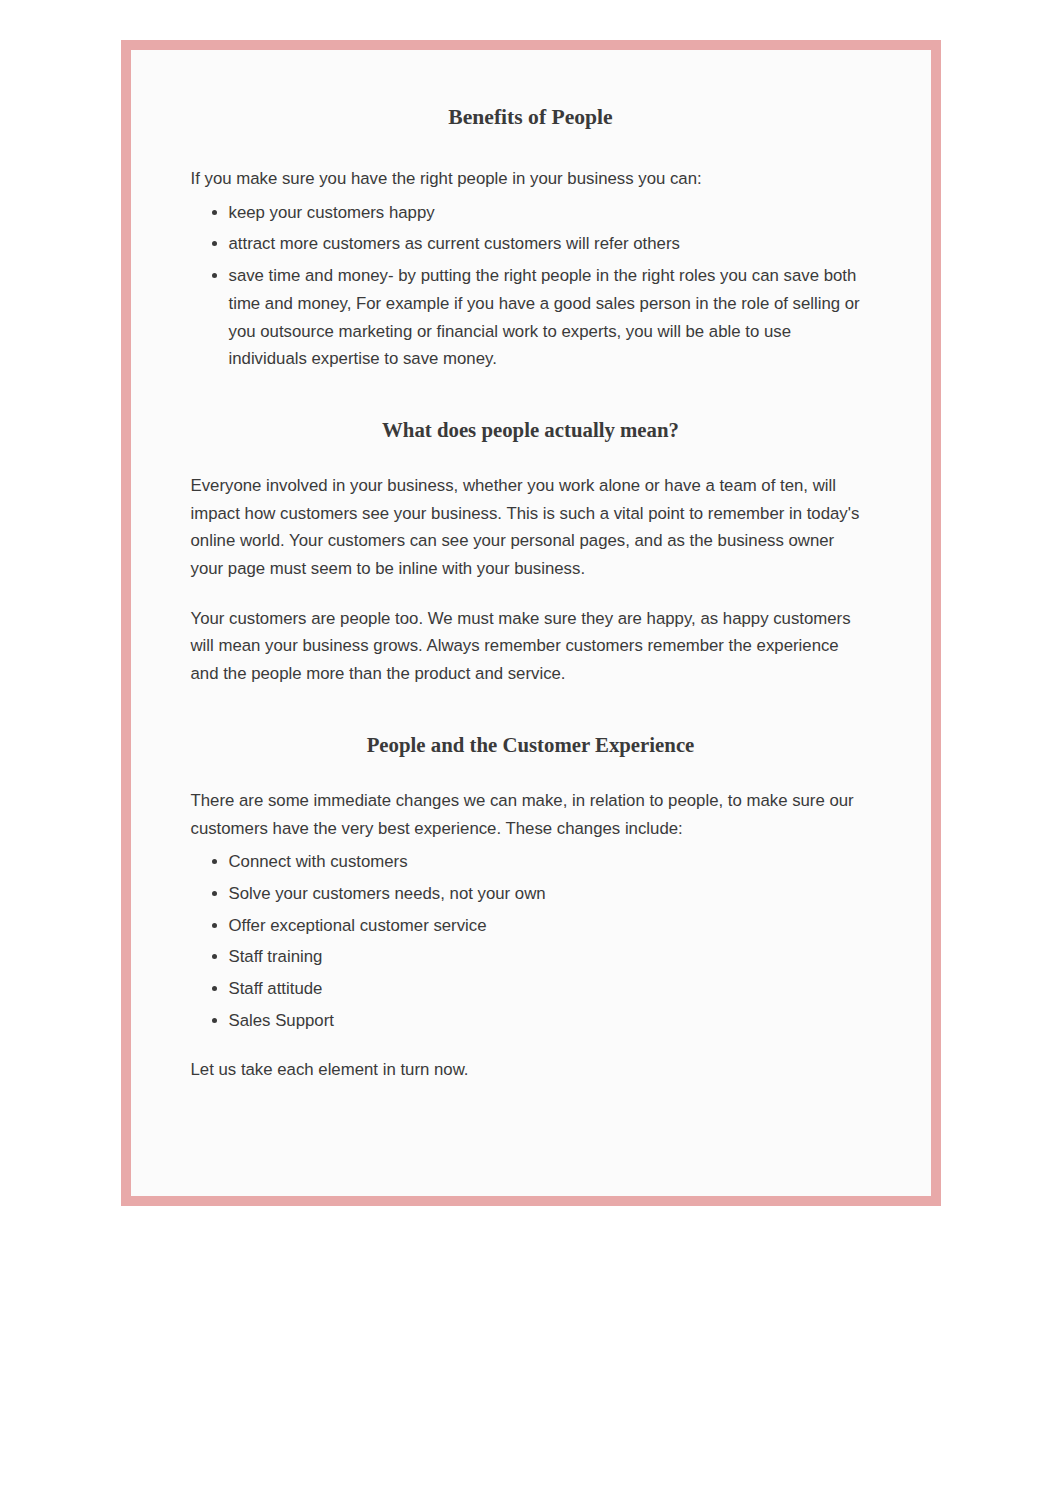Benefits of People
If you make sure you have the right people in your business you can:
keep your customers happy
attract more customers as current customers will refer others
save time and money- by putting the right people in the right roles you can save both time and money, For example if you have a good sales person in the role of selling or you outsource marketing or financial work to experts, you will be able to use individuals expertise to save money.
What does people actually mean?
Everyone involved in your business, whether you work alone or have a team of ten, will impact how customers see your business. This is such a vital point to remember in today's online world. Your customers can see your personal pages, and as the business owner your page must seem to be inline with your business.
Your customers are people too. We must make sure they are happy, as happy customers will mean your business grows. Always remember customers remember the experience and the people more than the product and service.
People and the Customer Experience
There are some immediate changes we can make, in relation to people, to make sure our customers have the very best experience. These changes include:
Connect with customers
Solve your customers needs, not your own
Offer exceptional customer service
Staff training
Staff attitude
Sales Support
Let us take each element in turn now.